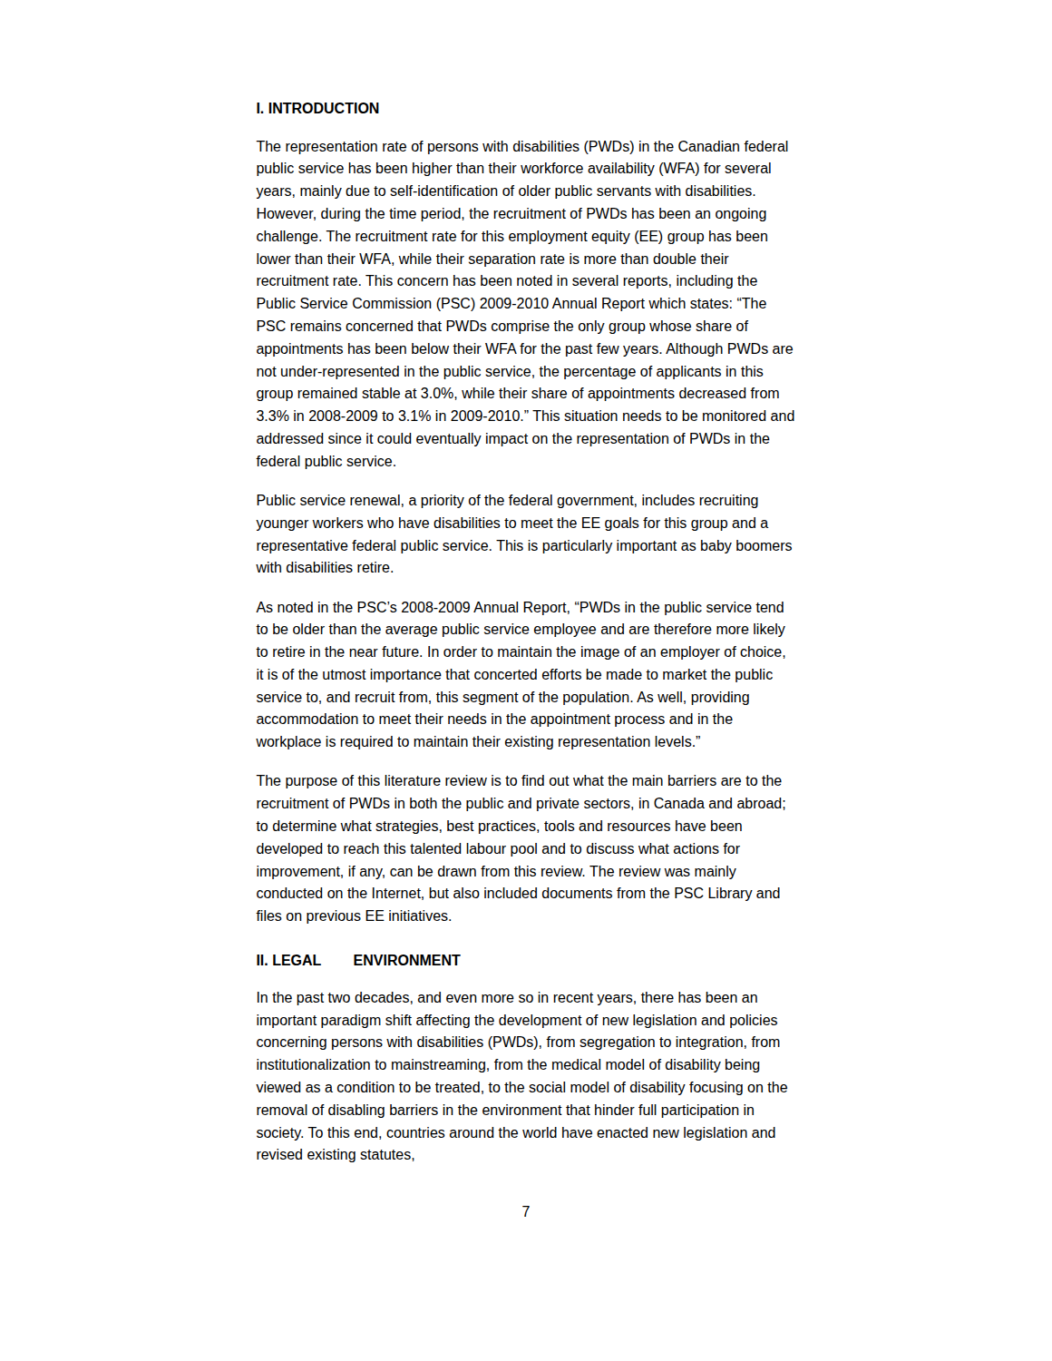I. INTRODUCTION
The representation rate of persons with disabilities (PWDs) in the Canadian federal public service has been higher than their workforce availability (WFA) for several years, mainly due to self-identification of older public servants with disabilities. However, during the time period, the recruitment of PWDs has been an ongoing challenge. The recruitment rate for this employment equity (EE) group has been lower than their WFA, while their separation rate is more than double their recruitment rate. This concern has been noted in several reports, including the Public Service Commission (PSC) 2009-2010 Annual Report which states: “The PSC remains concerned that PWDs comprise the only group whose share of appointments has been below their WFA for the past few years. Although PWDs are not under-represented in the public service, the percentage of applicants in this group remained stable at 3.0%, while their share of appointments decreased from 3.3% in 2008-2009 to 3.1% in 2009-2010.” This situation needs to be monitored and addressed since it could eventually impact on the representation of PWDs in the federal public service.
Public service renewal, a priority of the federal government, includes recruiting younger workers who have disabilities to meet the EE goals for this group and a representative federal public service. This is particularly important as baby boomers with disabilities retire.
As noted in the PSC’s 2008-2009 Annual Report, “PWDs in the public service tend to be older than the average public service employee and are therefore more likely to retire in the near future. In order to maintain the image of an employer of choice, it is of the utmost importance that concerted efforts be made to market the public service to, and recruit from, this segment of the population. As well, providing accommodation to meet their needs in the appointment process and in the workplace is required to maintain their existing representation levels.”
The purpose of this literature review is to find out what the main barriers are to the recruitment of PWDs in both the public and private sectors, in Canada and abroad; to determine what strategies, best practices, tools and resources have been developed to reach this talented labour pool and to discuss what actions for improvement, if any, can be drawn from this review. The review was mainly conducted on the Internet, but also included documents from the PSC Library and files on previous EE initiatives.
II. LEGAL ENVIRONMENT
In the past two decades, and even more so in recent years, there has been an important paradigm shift affecting the development of new legislation and policies concerning persons with disabilities (PWDs), from segregation to integration, from institutionalization to mainstreaming, from the medical model of disability being viewed as a condition to be treated, to the social model of disability focusing on the removal of disabling barriers in the environment that hinder full participation in society. To this end, countries around the world have enacted new legislation and revised existing statutes,
7